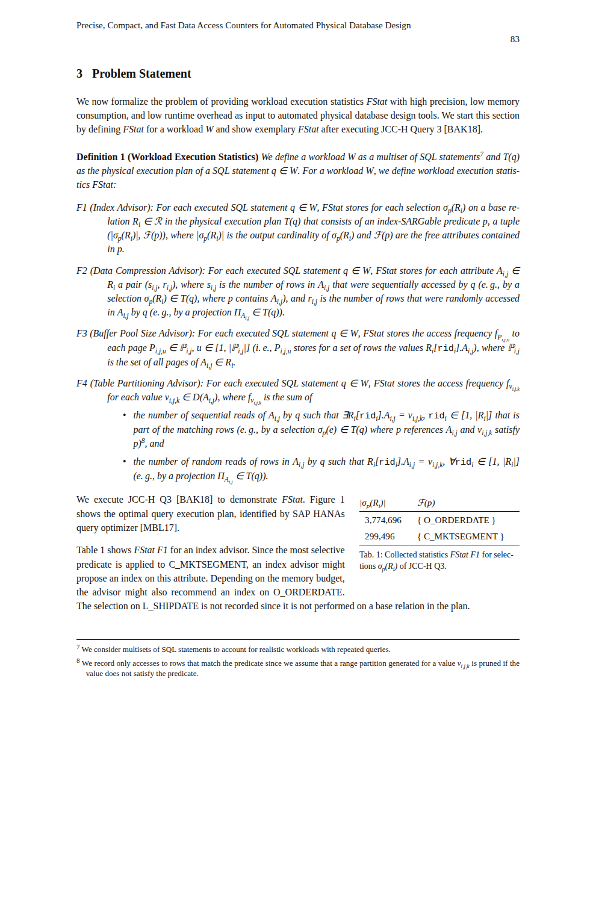Precise, Compact, and Fast Data Access Counters for Automated Physical Database Design 83
3 Problem Statement
We now formalize the problem of providing workload execution statistics FStat with high precision, low memory consumption, and low runtime overhead as input to automated physical database design tools. We start this section by defining FStat for a workload W and show exemplary FStat after executing JCC-H Query 3 [BAK18].
Definition 1 (Workload Execution Statistics) We define a workload W as a multiset of SQL statements7 and T(q) as the physical execution plan of a SQL statement q ∈ W. For a workload W, we define workload execution statistics FStat:
F1 (Index Advisor): For each executed SQL statement q ∈ W, FStat stores for each selection σp(Ri) on a base relation Ri ∈ ℛ in the physical execution plan T(q) that consists of an index-SARGable predicate p, a tuple (|σp(Ri)|, ℱ(p)), where |σp(Ri)| is the output cardinality of σp(Ri) and ℱ(p) are the free attributes contained in p.
F2 (Data Compression Advisor): For each executed SQL statement q ∈ W, FStat stores for each attribute Ai,j ∈ Ri a pair (si,j, ri,j), where si,j is the number of rows in Ai,j that were sequentially accessed by q (e. g., by a selection σp(Ri) ∈ T(q), where p contains Ai,j), and ri,j is the number of rows that were randomly accessed in Ai,j by q (e. g., by a projection ΠAi,j ∈ T(q)).
F3 (Buffer Pool Size Advisor): For each executed SQL statement q ∈ W, FStat stores the access frequency fPi,j,u to each page Pi,j,u ∈ ℙi,j, u ∈ [1, |ℙi,j|] (i. e., Pi,j,u stores for a set of rows the values Ri[ridi].Ai,j), where ℙi,j is the set of all pages of Ai,j ∈ Ri.
F4 (Table Partitioning Advisor): For each executed SQL statement q ∈ W, FStat stores the access frequency fvi,j,k for each value vi,j,k ∈ D(Ai,j), where fvi,j,k is the sum of
the number of sequential reads of Ai,j by q such that ∃Ri[ridi].Ai,j = vi,j,k, ridi ∈ [1, |Ri|] that is part of the matching rows (e. g., by a selection σp(e) ∈ T(q) where p references Ai,j and vi,j,k satisfy p)8, and
the number of random reads of rows in Ai,j by q such that Ri[ridi].Ai,j = vi,j,k, ∀ridi ∈ [1, |Ri|] (e. g., by a projection ΠAi,j ∈ T(q)).
| /σ p (R i )/ | ℱ(p) |
| --- | --- |
| 3,774,696 | { O_ORDERDATE } |
| 299,496 | { C_MKTSEGMENT } |
Tab. 1: Collected statistics FStat F1 for selections σp(Ri) of JCC-H Q3.
We execute JCC-H Q3 [BAK18] to demonstrate FStat. Figure 1 shows the optimal query execution plan, identified by SAP HANAs query optimizer [MBL17].
Table 1 shows FStat F1 for an index advisor. Since the most selective predicate is applied to C_MKTSEGMENT, an index advisor might propose an index on this attribute. Depending on the memory budget, the advisor might also recommend an index on O_ORDERDATE. The selection on L_SHIPDATE is not recorded since it is not performed on a base relation in the plan.
7 We consider multisets of SQL statements to account for realistic workloads with repeated queries.
8 We record only accesses to rows that match the predicate since we assume that a range partition generated for a value vi,j,k is pruned if the value does not satisfy the predicate.